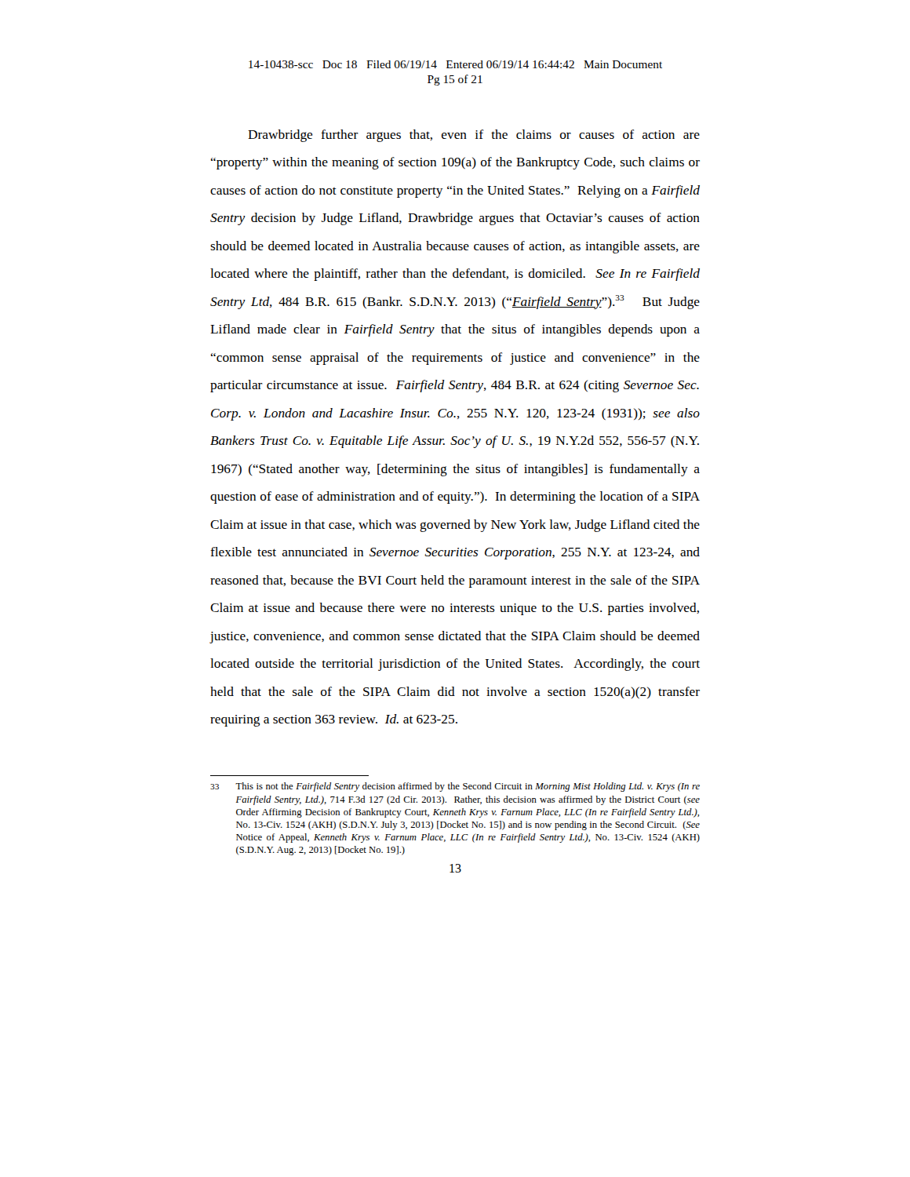14-10438-scc Doc 18 Filed 06/19/14 Entered 06/19/14 16:44:42 Main Document Pg 15 of 21
Drawbridge further argues that, even if the claims or causes of action are “property” within the meaning of section 109(a) of the Bankruptcy Code, such claims or causes of action do not constitute property “in the United States.” Relying on a Fairfield Sentry decision by Judge Lifland, Drawbridge argues that Octaviar’s causes of action should be deemed located in Australia because causes of action, as intangible assets, are located where the plaintiff, rather than the defendant, is domiciled. See In re Fairfield Sentry Ltd, 484 B.R. 615 (Bankr. S.D.N.Y. 2013) (“Fairfield Sentry”).33 But Judge Lifland made clear in Fairfield Sentry that the situs of intangibles depends upon a “common sense appraisal of the requirements of justice and convenience” in the particular circumstance at issue. Fairfield Sentry, 484 B.R. at 624 (citing Severnoe Sec. Corp. v. London and Lacashire Insur. Co., 255 N.Y. 120, 123-24 (1931)); see also Bankers Trust Co. v. Equitable Life Assur. Soc’y of U. S., 19 N.Y.2d 552, 556-57 (N.Y. 1967) (“Stated another way, [determining the situs of intangibles] is fundamentally a question of ease of administration and of equity.”). In determining the location of a SIPA Claim at issue in that case, which was governed by New York law, Judge Lifland cited the flexible test annunciated in Severnoe Securities Corporation, 255 N.Y. at 123-24, and reasoned that, because the BVI Court held the paramount interest in the sale of the SIPA Claim at issue and because there were no interests unique to the U.S. parties involved, justice, convenience, and common sense dictated that the SIPA Claim should be deemed located outside the territorial jurisdiction of the United States. Accordingly, the court held that the sale of the SIPA Claim did not involve a section 1520(a)(2) transfer requiring a section 363 review. Id. at 623-25.
33
This is not the Fairfield Sentry decision affirmed by the Second Circuit in Morning Mist Holding Ltd. v. Krys (In re Fairfield Sentry, Ltd.), 714 F.3d 127 (2d Cir. 2013). Rather, this decision was affirmed by the District Court (see Order Affirming Decision of Bankruptcy Court, Kenneth Krys v. Farnum Place, LLC (In re Fairfield Sentry Ltd.), No. 13-Civ. 1524 (AKH) (S.D.N.Y. July 3, 2013) [Docket No. 15]) and is now pending in the Second Circuit. (See Notice of Appeal, Kenneth Krys v. Farnum Place, LLC (In re Fairfield Sentry Ltd.), No. 13-Civ. 1524 (AKH) (S.D.N.Y. Aug. 2, 2013) [Docket No. 19].)
13